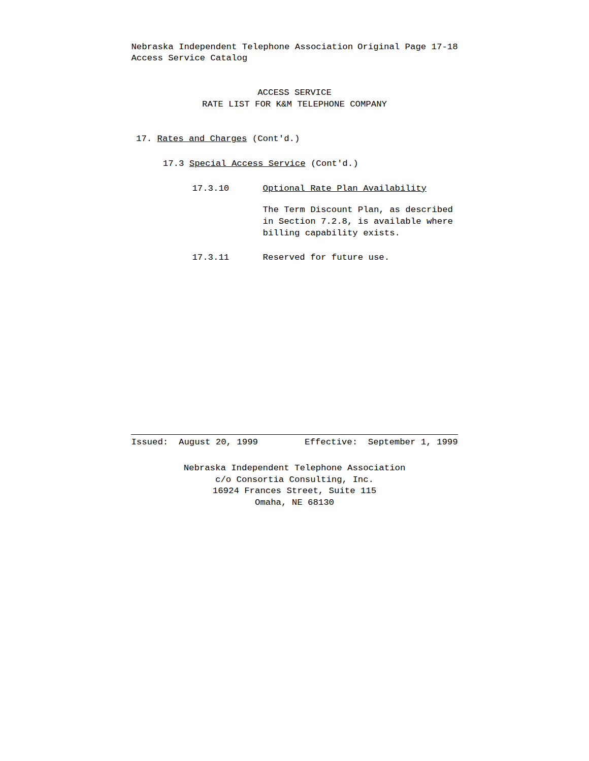Nebraska Independent Telephone Association Access Service Catalog
Original Page 17-18
ACCESS SERVICE RATE LIST FOR K&M TELEPHONE COMPANY
17. Rates and Charges (Cont'd.)
17.3 Special Access Service (Cont'd.)
17.3.10 Optional Rate Plan Availability
The Term Discount Plan, as described in Section 7.2.8, is available where billing capability exists.
17.3.11 Reserved for future use.
Issued: August 20, 1999 Effective: September 1, 1999
Nebraska Independent Telephone Association c/o Consortia Consulting, Inc. 16924 Frances Street, Suite 115 Omaha, NE 68130